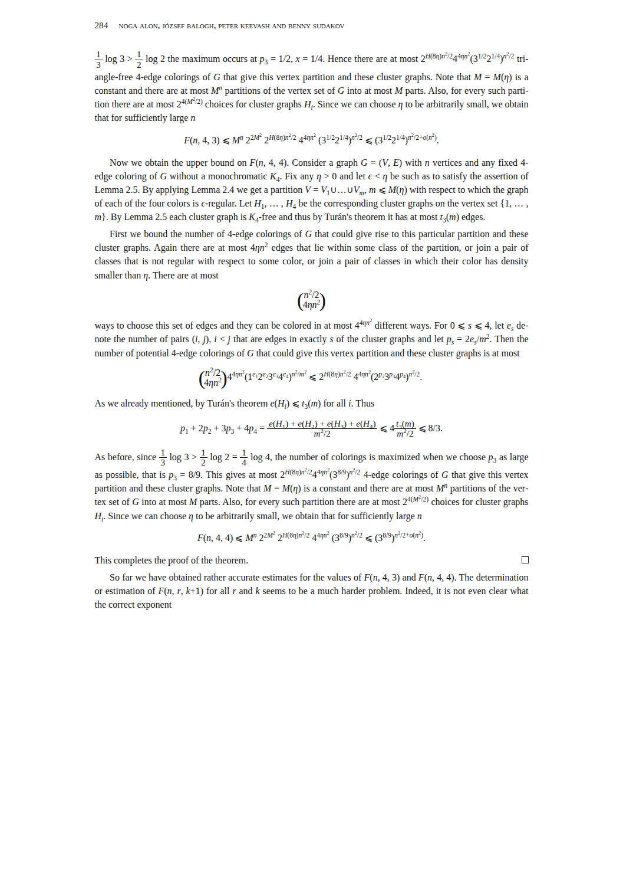284noga alon, józsef balogh, peter keevash and benny sudakov
13 log 3 > 12 log 2 the maximum occurs at p3 = 1/2, x = 1/4. Hence there are at most 2H(8η)n2/244ηn2(31/221/4)n2/2 triangle-free 4-edge colorings of G that give this vertex partition and these cluster graphs. Note that M = M(η) is a constant and there are at most Mn partitions of the vertex set of G into at most M parts. Also, for every such partition there are at most 24(M2/2) choices for cluster graphs Hi. Since we can choose η to be arbitrarily small, we obtain that for sufficiently large n
F(n, 4, 3) ⩽ Mn 22M2 2H(8η)n2/2 44ηn2 (31/221/4)n2/2 ⩽ (31/221/4)n2/2+o(n2).
Now we obtain the upper bound on F(n, 4, 4). Consider a graph G = (V, E) with n vertices and any fixed 4-edge coloring of G without a monochromatic K4. Fix any η > 0 and let ϵ < η be such as to satisfy the assertion of Lemma 2.5. By applying Lemma 2.4 we get a partition V = V1∪…∪Vm, m ⩽ M(η) with respect to which the graph of each of the four colors is ϵ-regular. Let H1, … , H4 be the corresponding cluster graphs on the vertex set {1, … , m}. By Lemma 2.5 each cluster graph is K4-free and thus by Turán's theorem it has at most t3(m) edges.
First we bound the number of 4-edge colorings of G that could give rise to this particular partition and these cluster graphs. Again there are at most 4ηn2 edges that lie within some class of the partition, or join a pair of classes that is not regular with respect to some color, or join a pair of classes in which their color has density smaller than η. There are at most
n2/24ηn2
ways to choose this set of edges and they can be colored in at most 44ηn2 different ways. For 0 ⩽ s ⩽ 4, let es denote the number of pairs (i, j), i < j that are edges in exactly s of the cluster graphs and let ps = 2es/m2. Then the number of potential 4-edge colorings of G that could give this vertex partition and these cluster graphs is at most
n2/24ηn2 44ηn2(1e12e23e34e4)n2/m2 ⩽ 2H(8η)n2/2 44ηn2(2p23p34p4)n2/2.
As we already mentioned, by Turán's theorem e(Hi) ⩽ t3(m) for all i. Thus
p1 + 2p2 + 3p3 + 4p4 = e(H1) + e(H2) + e(H3) + e(H4) m2/2 ⩽ 4t3(m) m2/2 ⩽ 8/3.
As before, since 13 log 3 > 12 log 2 = 14 log 4, the number of colorings is maximized when we choose p3 as large as possible, that is p3 = 8/9. This gives at most 2H(8η)n2/244ηn2(38/9)n2/2 4-edge colorings of G that give this vertex partition and these cluster graphs. Note that M = M(η) is a constant and there are at most Mn partitions of the vertex set of G into at most M parts. Also, for every such partition there are at most 24(M2/2) choices for cluster graphs Hi. Since we can choose η to be arbitrarily small, we obtain that for sufficiently large n
F(n, 4, 4) ⩽ Mn 22M2 2H(8η)n2/2 44ηn2 (38/9)n2/2 ⩽ (38/9)n2/2+o(n2).
This completes the proof of the theorem.
So far we have obtained rather accurate estimates for the values of F(n, 4, 3) and F(n, 4, 4). The determination or estimation of F(n, r, k+1) for all r and k seems to be a much harder problem. Indeed, it is not even clear what the correct exponent